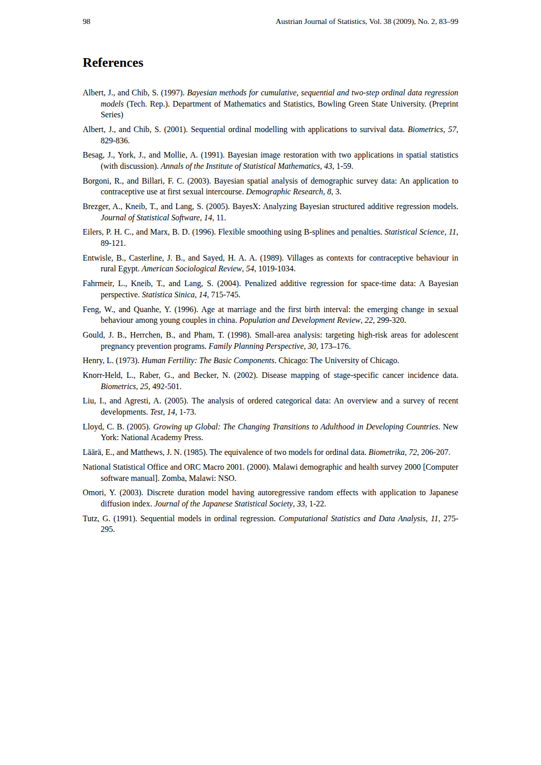98 Austrian Journal of Statistics, Vol. 38 (2009), No. 2, 83–99
References
Albert, J., and Chib, S. (1997). Bayesian methods for cumulative, sequential and two-step ordinal data regression models (Tech. Rep.). Department of Mathematics and Statistics, Bowling Green State University. (Preprint Series)
Albert, J., and Chib, S. (2001). Sequential ordinal modelling with applications to survival data. Biometrics, 57, 829-836.
Besag, J., York, J., and Mollie, A. (1991). Bayesian image restoration with two applications in spatial statistics (with discussion). Annals of the Institute of Statistical Mathematics, 43, 1-59.
Borgoni, R., and Billari, F. C. (2003). Bayesian spatial analysis of demographic survey data: An application to contraceptive use at first sexual intercourse. Demographic Research, 8, 3.
Brezger, A., Kneib, T., and Lang, S. (2005). BayesX: Analyzing Bayesian structured additive regression models. Journal of Statistical Software, 14, 11.
Eilers, P. H. C., and Marx, B. D. (1996). Flexible smoothing using B-splines and penalties. Statistical Science, 11, 89-121.
Entwisle, B., Casterline, J. B., and Sayed, H. A. A. (1989). Villages as contexts for contraceptive behaviour in rural Egypt. American Sociological Review, 54, 1019-1034.
Fahrmeir, L., Kneib, T., and Lang, S. (2004). Penalized additive regression for space-time data: A Bayesian perspective. Statistica Sinica, 14, 715-745.
Feng, W., and Quanhe, Y. (1996). Age at marriage and the first birth interval: the emerging change in sexual behaviour among young couples in china. Population and Development Review, 22, 299-320.
Gould, J. B., Herrchen, B., and Pham, T. (1998). Small-area analysis: targeting high-risk areas for adolescent pregnancy prevention programs. Family Planning Perspective, 30, 173–176.
Henry, L. (1973). Human Fertility: The Basic Components. Chicago: The University of Chicago.
Knorr-Held, L., Raber, G., and Becker, N. (2002). Disease mapping of stage-specific cancer incidence data. Biometrics, 25, 492-501.
Liu, I., and Agresti, A. (2005). The analysis of ordered categorical data: An overview and a survey of recent developments. Test, 14, 1-73.
Lloyd, C. B. (2005). Growing up Global: The Changing Transitions to Adulthood in Developing Countries. New York: National Academy Press.
Läärä, E., and Matthews, J. N. (1985). The equivalence of two models for ordinal data. Biometrika, 72, 206-207.
National Statistical Office and ORC Macro 2001. (2000). Malawi demographic and health survey 2000 [Computer software manual]. Zomba, Malawi: NSO.
Omori, Y. (2003). Discrete duration model having autoregressive random effects with application to Japanese diffusion index. Journal of the Japanese Statistical Society, 33, 1-22.
Tutz, G. (1991). Sequential models in ordinal regression. Computational Statistics and Data Analysis, 11, 275-295.